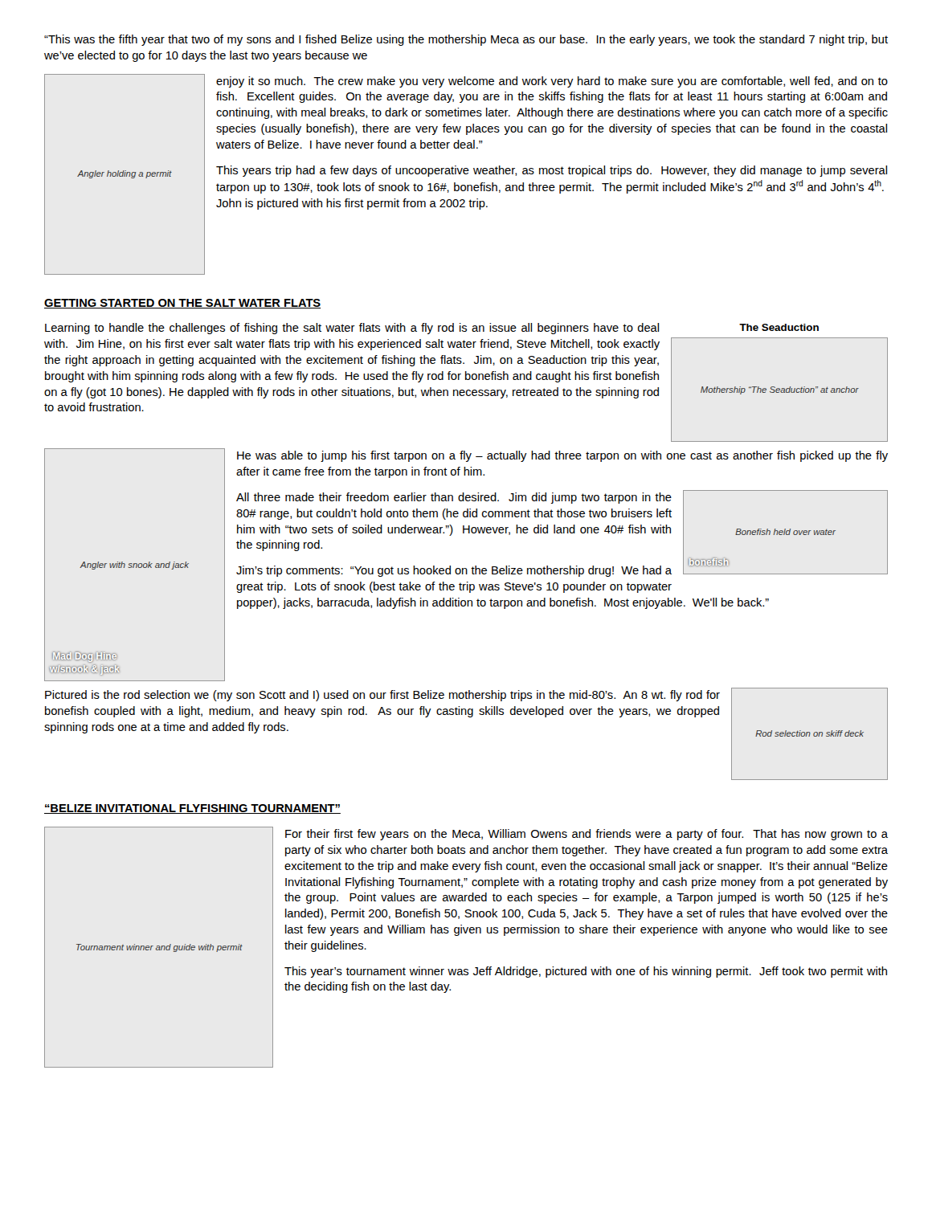“This was the fifth year that two of my sons and I fished Belize using the mothership Meca as our base. In the early years, we took the standard 7 night trip, but we’ve elected to go for 10 days the last two years because we
Angler holding a permit
enjoy it so much. The crew make you very welcome and work very hard to make sure you are comfortable, well fed, and on to fish. Excellent guides. On the average day, you are in the skiffs fishing the flats for at least 11 hours starting at 6:00am and continuing, with meal breaks, to dark or sometimes later. Although there are destinations where you can catch more of a specific species (usually bonefish), there are very few places you can go for the diversity of species that can be found in the coastal waters of Belize. I have never found a better deal.”
This years trip had a few days of uncooperative weather, as most tropical trips do. However, they did manage to jump several tarpon up to 130#, took lots of snook to 16#, bonefish, and three permit. The permit included Mike’s 2nd and 3rd and John’s 4th. John is pictured with his first permit from a 2002 trip.
GETTING STARTED ON THE SALT WATER FLATS
The Seaduction
Mothership “The Seaduction” at anchor
Learning to handle the challenges of fishing the salt water flats with a fly rod is an issue all beginners have to deal with. Jim Hine, on his first ever salt water flats trip with his experienced salt water friend, Steve Mitchell, took exactly the right approach in getting acquainted with the excitement of fishing the flats. Jim, on a Seaduction trip this year, brought with him spinning rods along with a few fly rods. He used the fly rod for bonefish and caught his first bonefish on a fly (got 10 bones). He dappled with fly rods in other situations, but, when necessary, retreated to the spinning rod to avoid frustration.
Angler with snook and jack
Mad Dog Hine
w/snook & jack
He was able to jump his first tarpon on a fly – actually had three tarpon on with one cast as another fish picked up the fly after it came free from the tarpon in front of him.
Bonefish held over water
bonefish
All three made their freedom earlier than desired. Jim did jump two tarpon in the 80# range, but couldn’t hold onto them (he did comment that those two bruisers left him with “two sets of soiled underwear.”) However, he did land one 40# fish with the spinning rod.
Jim’s trip comments: “You got us hooked on the Belize mothership drug! We had a great trip. Lots of snook (best take of the trip was Steve's 10 pounder on topwater popper), jacks, barracuda, ladyfish in addition to tarpon and bonefish. Most enjoyable. We'll be back.”
Rod selection on skiff deck
Pictured is the rod selection we (my son Scott and I) used on our first Belize mothership trips in the mid-80’s. An 8 wt. fly rod for bonefish coupled with a light, medium, and heavy spin rod. As our fly casting skills developed over the years, we dropped spinning rods one at a time and added fly rods.
“BELIZE INVITATIONAL FLYFISHING TOURNAMENT”
Tournament winner and guide with permit
For their first few years on the Meca, William Owens and friends were a party of four. That has now grown to a party of six who charter both boats and anchor them together. They have created a fun program to add some extra excitement to the trip and make every fish count, even the occasional small jack or snapper. It’s their annual “Belize Invitational Flyfishing Tournament,” complete with a rotating trophy and cash prize money from a pot generated by the group. Point values are awarded to each species – for example, a Tarpon jumped is worth 50 (125 if he’s landed), Permit 200, Bonefish 50, Snook 100, Cuda 5, Jack 5. They have a set of rules that have evolved over the last few years and William has given us permission to share their experience with anyone who would like to see their guidelines.
This year’s tournament winner was Jeff Aldridge, pictured with one of his winning permit. Jeff took two permit with the deciding fish on the last day.